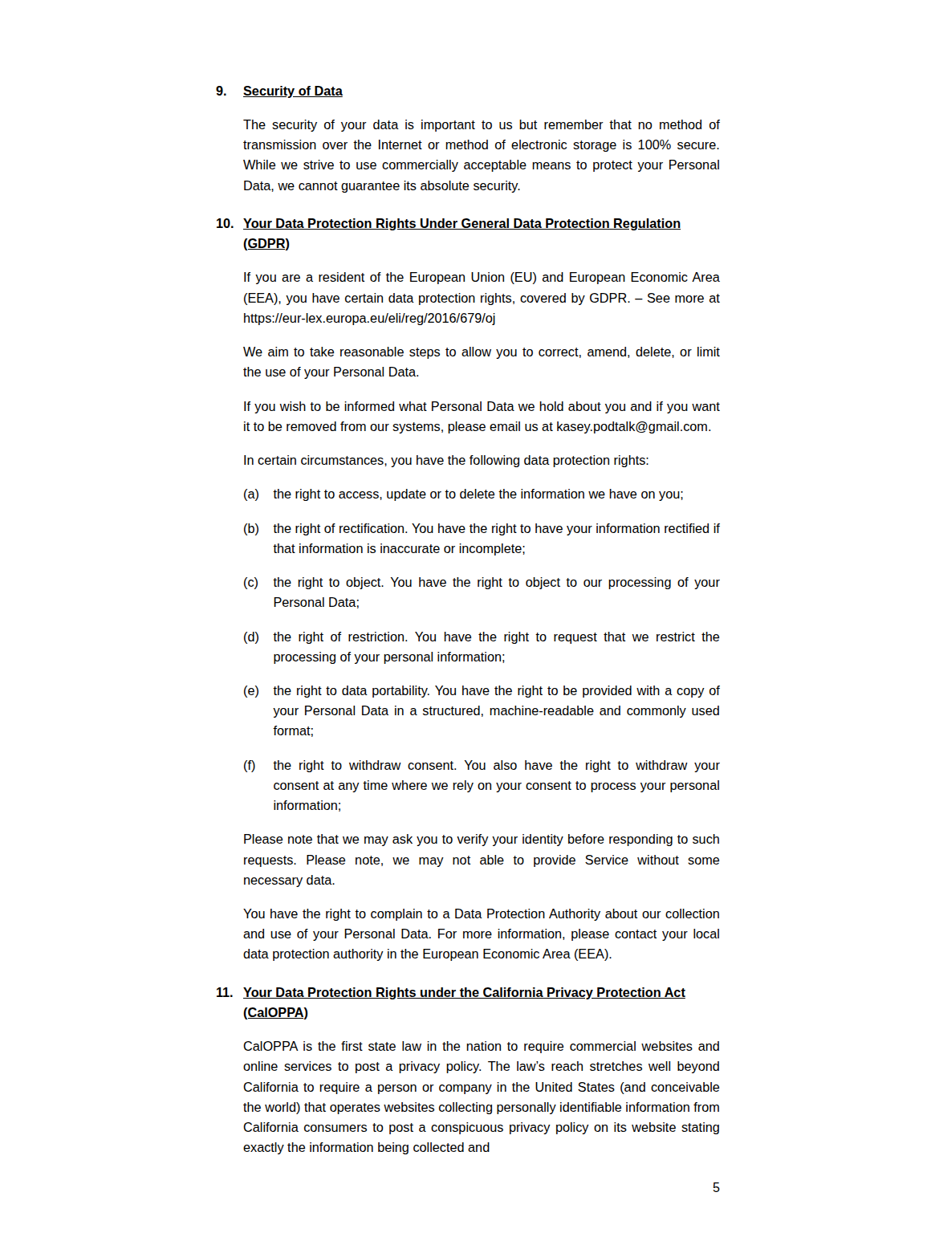Security of Data
The security of your data is important to us but remember that no method of transmission over the Internet or method of electronic storage is 100% secure. While we strive to use commercially acceptable means to protect your Personal Data, we cannot guarantee its absolute security.
Your Data Protection Rights Under General Data Protection Regulation (GDPR)
If you are a resident of the European Union (EU) and European Economic Area (EEA), you have certain data protection rights, covered by GDPR. – See more at https://eur-lex.europa.eu/eli/reg/2016/679/oj
We aim to take reasonable steps to allow you to correct, amend, delete, or limit the use of your Personal Data.
If you wish to be informed what Personal Data we hold about you and if you want it to be removed from our systems, please email us at kasey.podtalk@gmail.com.
In certain circumstances, you have the following data protection rights:
the right to access, update or to delete the information we have on you;
the right of rectification. You have the right to have your information rectified if that information is inaccurate or incomplete;
the right to object. You have the right to object to our processing of your Personal Data;
the right of restriction. You have the right to request that we restrict the processing of your personal information;
the right to data portability. You have the right to be provided with a copy of your Personal Data in a structured, machine-readable and commonly used format;
the right to withdraw consent. You also have the right to withdraw your consent at any time where we rely on your consent to process your personal information;
Please note that we may ask you to verify your identity before responding to such requests. Please note, we may not able to provide Service without some necessary data.
You have the right to complain to a Data Protection Authority about our collection and use of your Personal Data. For more information, please contact your local data protection authority in the European Economic Area (EEA).
Your Data Protection Rights under the California Privacy Protection Act (CalOPPA)
CalOPPA is the first state law in the nation to require commercial websites and online services to post a privacy policy. The law’s reach stretches well beyond California to require a person or company in the United States (and conceivable the world) that operates websites collecting personally identifiable information from California consumers to post a conspicuous privacy policy on its website stating exactly the information being collected and
5